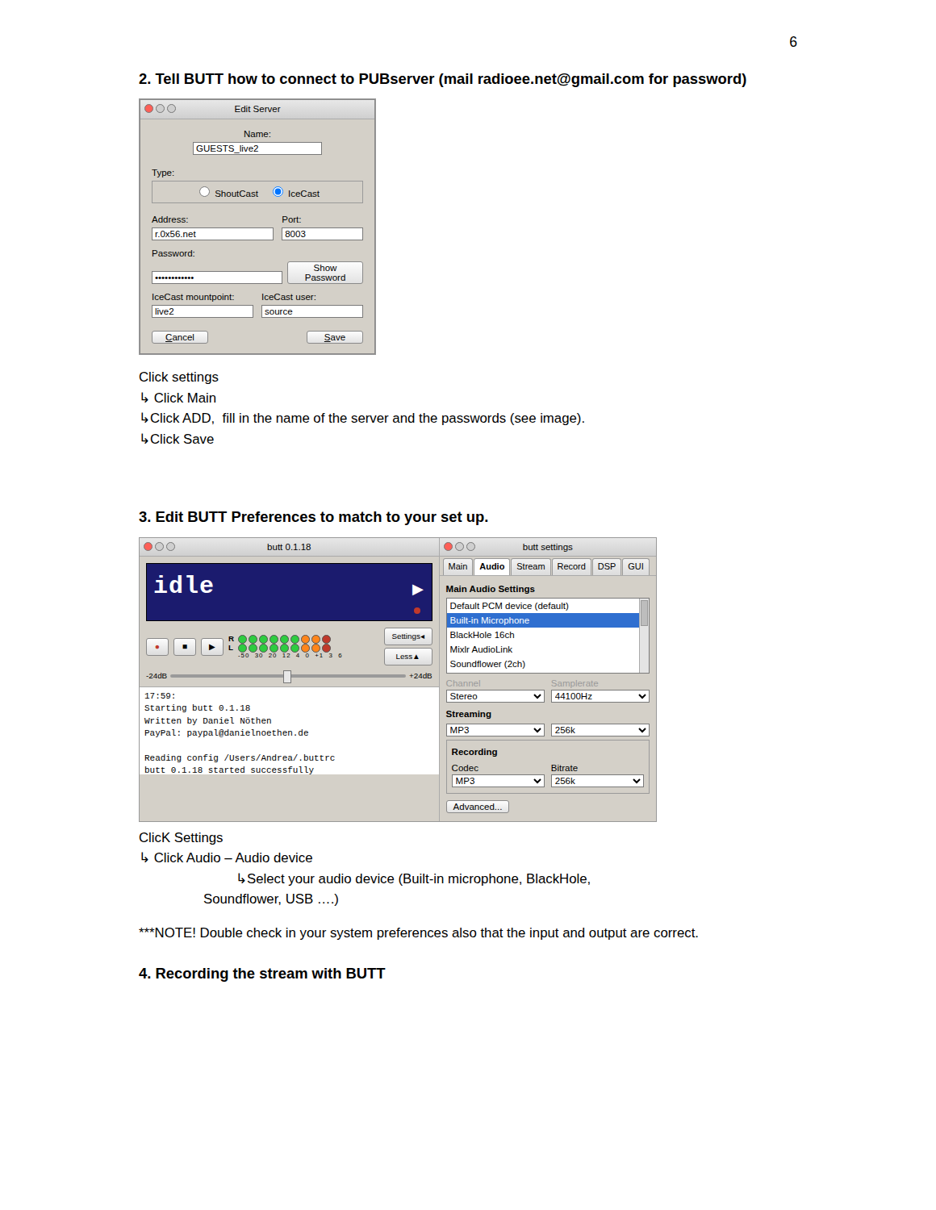6
2. Tell BUTT how to connect to PUBserver (mail radioee.net@gmail.com for password)
Edit Server
Name: Type:
ShoutCast IceCast
Address:
Port:
Password:
Show Password
IceCast mountpoint:
IceCast user:
Cancel Save
Click settings
↳ Click Main
↳Click ADD, fill in the name of the server and the passwords (see image).
↳Click Save
3. Edit BUTT Preferences to match to your set up.
butt 0.1.18
idle ▶
●
■
▶
R
L
-50 30 20 12 4 0 +1 3 6
Settings◂
Less▲
-24dB
+24dB
17:59: Starting butt 0.1.18 Written by Daniel Nöthen PayPal: paypal@danielnoethen.de Reading config /Users/Andrea/.buttrc butt 0.1.18 started successfully
butt settings
Main
Audio
Stream
Record
DSP
GUI
Main Audio Settings
Default PCM device (default)
Built-in Microphone
BlackHole 16ch
Mixlr AudioLink
Soundflower (2ch)
Soundflower (64ch)
Dispositivo agregado
Channel
Stereo
Samplerate
44100Hz
Streaming
MP3
256k
Recording
Codec
MP3
Bitrate
256k
Advanced...
ClicK Settings
↳ Click Audio – Audio device
↳Select your audio device (Built-in microphone, BlackHole,
Soundflower, USB ….)
***NOTE! Double check in your system preferences also that the input and output are correct.
4. Recording the stream with BUTT